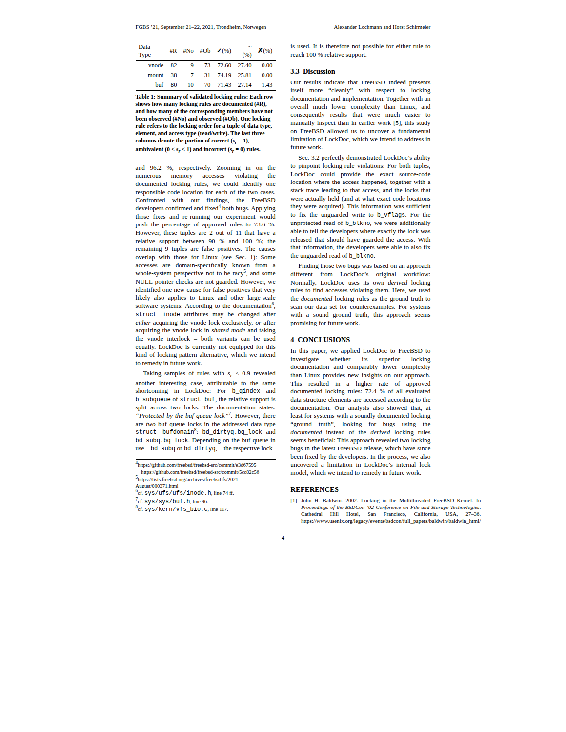FGBS ’21, September 21–22, 2021, Trondheim, Norwegen Alexander Lochmann and Horst Schirmeier
| Data Type | #R | #No | #Ob | ✓ (%) | ~ (%) | ✗ (%) |
| --- | --- | --- | --- | --- | --- | --- |
| vnode | 82 | 9 | 73 | 72.60 | 27.40 | 0.00 |
| mount | 38 | 7 | 31 | 74.19 | 25.81 | 0.00 |
| buf | 80 | 10 | 70 | 71.43 | 27.14 | 1.43 |
Table 1: Summary of validated locking rules: Each row shows how many locking rules are documented (#R), and how many of the corresponding members have not been observed (#No) and observed (#Ob). One locking rule refers to the locking order for a tuple of data type, element, and access type (read/write). The last three columns denote the portion of correct (sr = 1), ambivalent (0 < sr < 1) and incorrect (sr = 0) rules.
and 96.2 %, respectively. Zooming in on the numerous memory accesses violating the documented locking rules, we could identify one responsible code location for each of the two cases. Confronted with our findings, the FreeBSD developers confirmed and fixed4 both bugs. Applying those fixes and re-running our experiment would push the percentage of approved rules to 73.6 %. However, these tuples are 2 out of 11 that have a relative support between 90 % and 100 %; the remaining 9 tuples are false positives. The causes overlap with those for Linux (see Sec. 1): Some accesses are domain-specifically known from a whole-system perspective not to be racy5, and some NULL-pointer checks are not guarded. However, we identified one new cause for false positives that very likely also applies to Linux and other large-scale software systems: According to the documentation6, struct inode attributes may be changed after either acquiring the vnode lock exclusively, or after acquiring the vnode lock in shared mode and taking the vnode interlock – both variants can be used equally. LockDoc is currently not equipped for this kind of locking-pattern alternative, which we intend to remedy in future work.
Taking samples of rules with sr < 0.9 revealed another interesting case, attributable to the same shortcoming in LockDoc: For b_qindex and b_subqueue of struct buf, the relative support is split across two locks. The documentation states: “Protected by the buf queue lock”7. However, there are two buf queue locks in the addressed data type struct bufdomain8: bd_dirtyq.bq_lock and bd_subq.bq_lock. Depending on the buf queue in use – bd_subq or bd_dirtyq, – the respective lock
4https://github.com/freebsd/freebsd-src/commit/e3d67595
https://github.com/freebsd/freebsd-src/commit/5cc82c56
5https://lists.freebsd.org/archives/freebsd-fs/2021-August/000371.html
6cf. sys/ufs/ufs/inode.h, line 74 ff.
7cf. sys/sys/buf.h, line 96.
8cf. sys/kern/vfs_bio.c, line 117.
is used. It is therefore not possible for either rule to reach 100 % relative support.
3.3 Discussion
Our results indicate that FreeBSD indeed presents itself more “cleanly” with respect to locking documentation and implementation. Together with an overall much lower complexity than Linux, and consequently results that were much easier to manually inspect than in earlier work [5], this study on FreeBSD allowed us to uncover a fundamental limitation of LockDoc, which we intend to address in future work.
Sec. 3.2 perfectly demonstrated LockDoc’s ability to pinpoint locking-rule violations: For both tuples, LockDoc could provide the exact source-code location where the access happened, together with a stack trace leading to that access, and the locks that were actually held (and at what exact code locations they were acquired). This information was sufficient to fix the unguarded write to b_vflags. For the unprotected read of b_blkno, we were additionally able to tell the developers where exactly the lock was released that should have guarded the access. With that information, the developers were able to also fix the unguarded read of b_blkno.
Finding those two bugs was based on an approach different from LockDoc’s original workflow: Normally, LockDoc uses its own derived locking rules to find accesses violating them. Here, we used the documented locking rules as the ground truth to scan our data set for counterexamples. For systems with a sound ground truth, this approach seems promising for future work.
4 CONCLUSIONS
In this paper, we applied LockDoc to FreeBSD to investigate whether its superior locking documentation and comparably lower complexity than Linux provides new insights on our approach. This resulted in a higher rate of approved documented locking rules: 72.4 % of all evaluated data-structure elements are accessed according to the documentation. Our analysis also showed that, at least for systems with a soundly documented locking “ground truth”, looking for bugs using the documented instead of the derived locking rules seems beneficial: This approach revealed two locking bugs in the latest FreeBSD release, which have since been fixed by the developers. In the process, we also uncovered a limitation in LockDoc’s internal lock model, which we intend to remedy in future work.
REFERENCES
[1]
John H. Baldwin. 2002. Locking in the Multithreaded FreeBSD Kernel. In Proceedings of the BSDCon ’02 Conference on File and Storage Technologies. Cathedral Hill Hotel, San Francisco, California, USA, 27–36. https://www.usenix.org/legacy/events/bsdcon/full_papers/baldwin/baldwin_html/
4